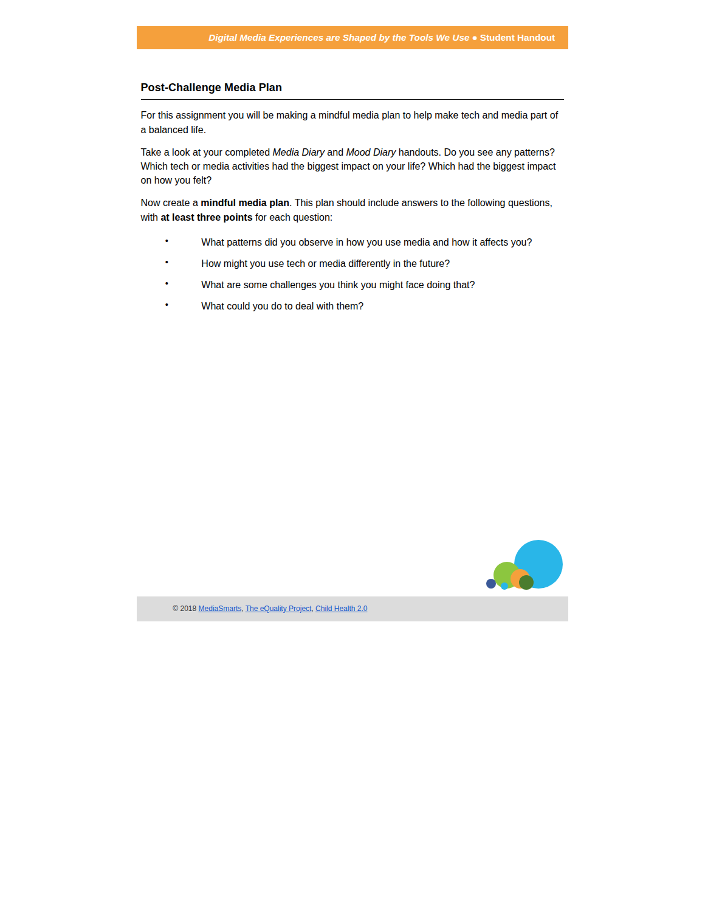Digital Media Experiences are Shaped by the Tools We Use●Student Handout
Post-Challenge Media Plan
For this assignment you will be making a mindful media plan to help make tech and media part of a balanced life.
Take a look at your completed Media Diary and Mood Diary handouts. Do you see any patterns? Which tech or media activities had the biggest impact on your life? Which had the biggest impact on how you felt?
Now create a mindful media plan. This plan should include answers to the following questions, with at least three points for each question:
What patterns did you observe in how you use media and how it affects you?
How might you use tech or media differently in the future?
What are some challenges you think you might face doing that?
What could you do to deal with them?
© 2018 MediaSmarts, The eQuality Project, Child Health 2.0